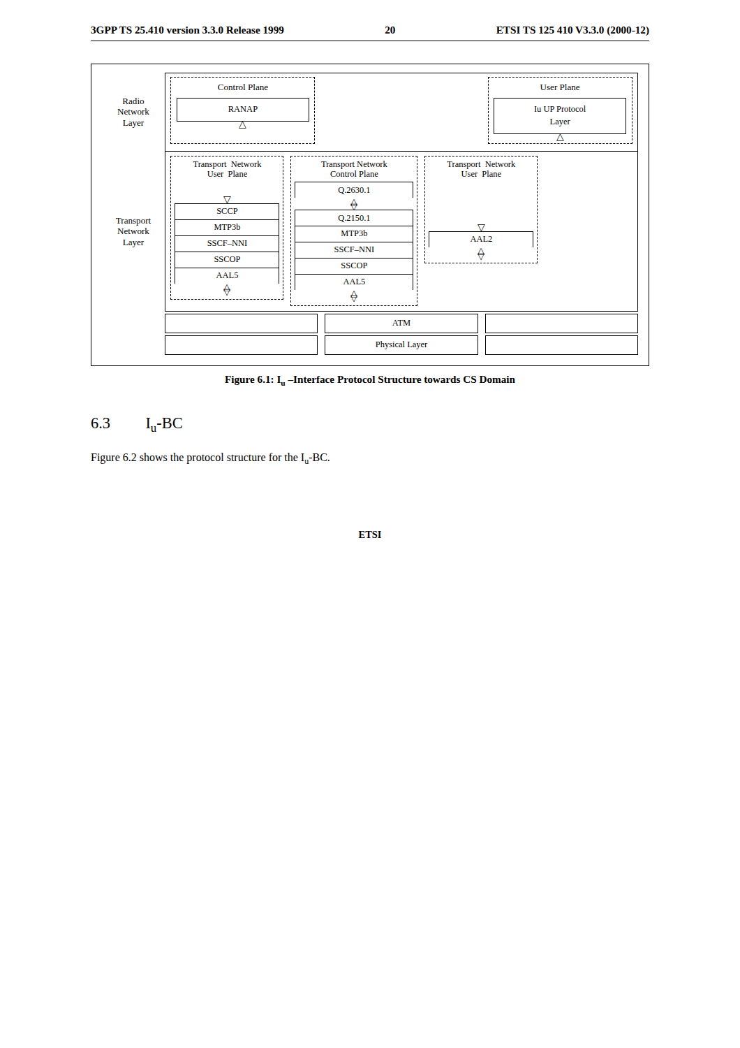3GPP TS 25.410 version 3.3.0 Release 1999 20 ETSI TS 125 410 V3.3.0 (2000-12)
Radio
Network
Layer
Control Plane
RANAP
△
User Plane
Iu UP Protocol
Layer
△
Transport
Network
Layer
Transport Network
User Plane
▽
SCCP
MTP3b
SSCF–NNI
SSCOP
AAL5
△
▽
Transport Network
Control Plane
Q.2630.1
△
▽
Q.2150.1
MTP3b
SSCF–NNI
SSCOP
AAL5
△
▽
Transport Network
User Plane
▽
AAL2
△
▽
ATM
Physical Layer
Figure 6.1: Iu –Interface Protocol Structure towards CS Domain
6.3 Iu-BC
Figure 6.2 shows the protocol structure for the Iu-BC.
ETSI